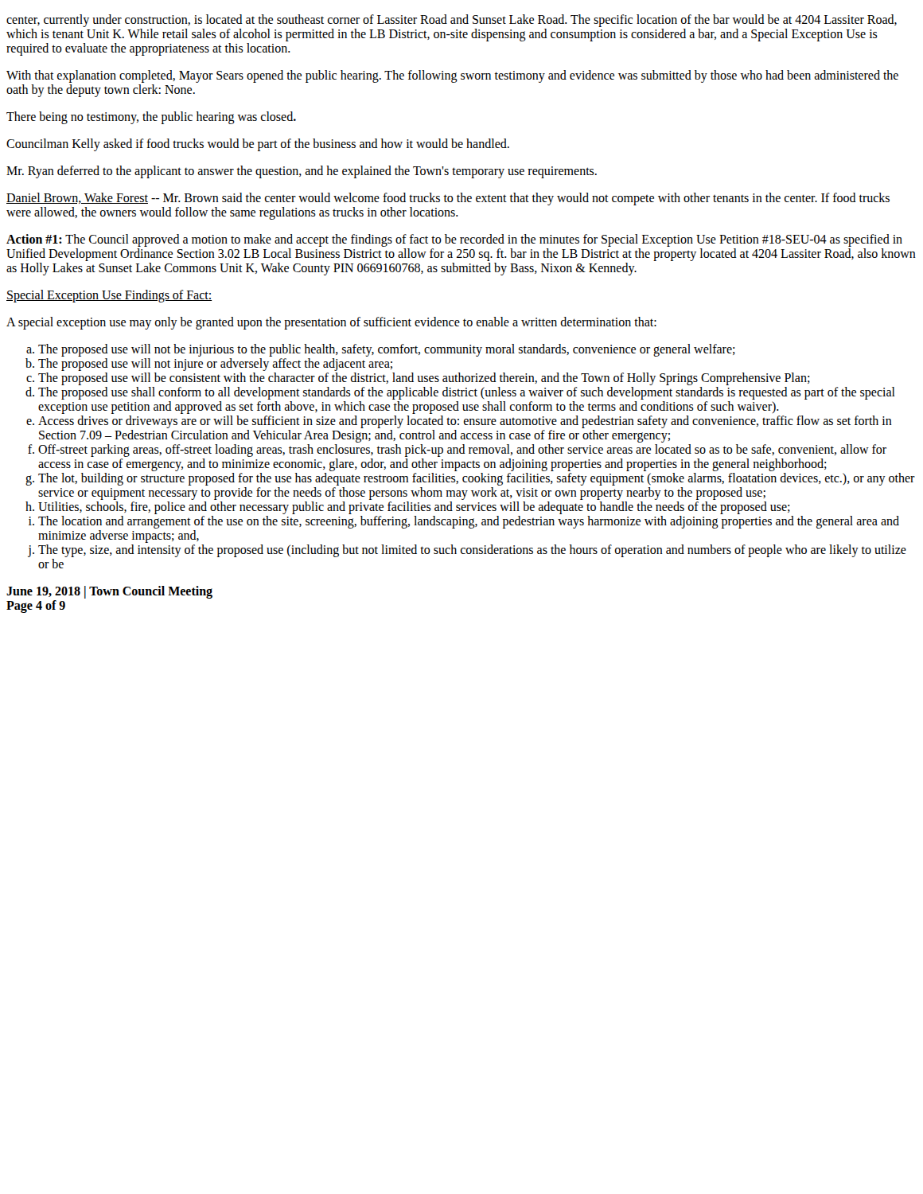center, currently under construction, is located at the southeast corner of Lassiter Road and Sunset Lake Road. The specific location of the bar would be at 4204 Lassiter Road, which is tenant Unit K. While retail sales of alcohol is permitted in the LB District, on-site dispensing and consumption is considered a bar, and a Special Exception Use is required to evaluate the appropriateness at this location.
With that explanation completed, Mayor Sears opened the public hearing. The following sworn testimony and evidence was submitted by those who had been administered the oath by the deputy town clerk: None.
There being no testimony, the public hearing was closed.
Councilman Kelly asked if food trucks would be part of the business and how it would be handled.
Mr. Ryan deferred to the applicant to answer the question, and he explained the Town's temporary use requirements.
Daniel Brown, Wake Forest -- Mr. Brown said the center would welcome food trucks to the extent that they would not compete with other tenants in the center. If food trucks were allowed, the owners would follow the same regulations as trucks in other locations.
Action #1: The Council approved a motion to make and accept the findings of fact to be recorded in the minutes for Special Exception Use Petition #18-SEU-04 as specified in Unified Development Ordinance Section 3.02 LB Local Business District to allow for a 250 sq. ft. bar in the LB District at the property located at 4204 Lassiter Road, also known as Holly Lakes at Sunset Lake Commons Unit K, Wake County PIN 0669160768, as submitted by Bass, Nixon & Kennedy.
Special Exception Use Findings of Fact:
A special exception use may only be granted upon the presentation of sufficient evidence to enable a written determination that:
The proposed use will not be injurious to the public health, safety, comfort, community moral standards, convenience or general welfare;
The proposed use will not injure or adversely affect the adjacent area;
The proposed use will be consistent with the character of the district, land uses authorized therein, and the Town of Holly Springs Comprehensive Plan;
The proposed use shall conform to all development standards of the applicable district (unless a waiver of such development standards is requested as part of the special exception use petition and approved as set forth above, in which case the proposed use shall conform to the terms and conditions of such waiver).
Access drives or driveways are or will be sufficient in size and properly located to: ensure automotive and pedestrian safety and convenience, traffic flow as set forth in Section 7.09 – Pedestrian Circulation and Vehicular Area Design; and, control and access in case of fire or other emergency;
Off-street parking areas, off-street loading areas, trash enclosures, trash pick-up and removal, and other service areas are located so as to be safe, convenient, allow for access in case of emergency, and to minimize economic, glare, odor, and other impacts on adjoining properties and properties in the general neighborhood;
The lot, building or structure proposed for the use has adequate restroom facilities, cooking facilities, safety equipment (smoke alarms, floatation devices, etc.), or any other service or equipment necessary to provide for the needs of those persons whom may work at, visit or own property nearby to the proposed use;
Utilities, schools, fire, police and other necessary public and private facilities and services will be adequate to handle the needs of the proposed use;
The location and arrangement of the use on the site, screening, buffering, landscaping, and pedestrian ways harmonize with adjoining properties and the general area and minimize adverse impacts; and,
The type, size, and intensity of the proposed use (including but not limited to such considerations as the hours of operation and numbers of people who are likely to utilize or be
June 19, 2018 | Town Council Meeting
Page 4 of 9